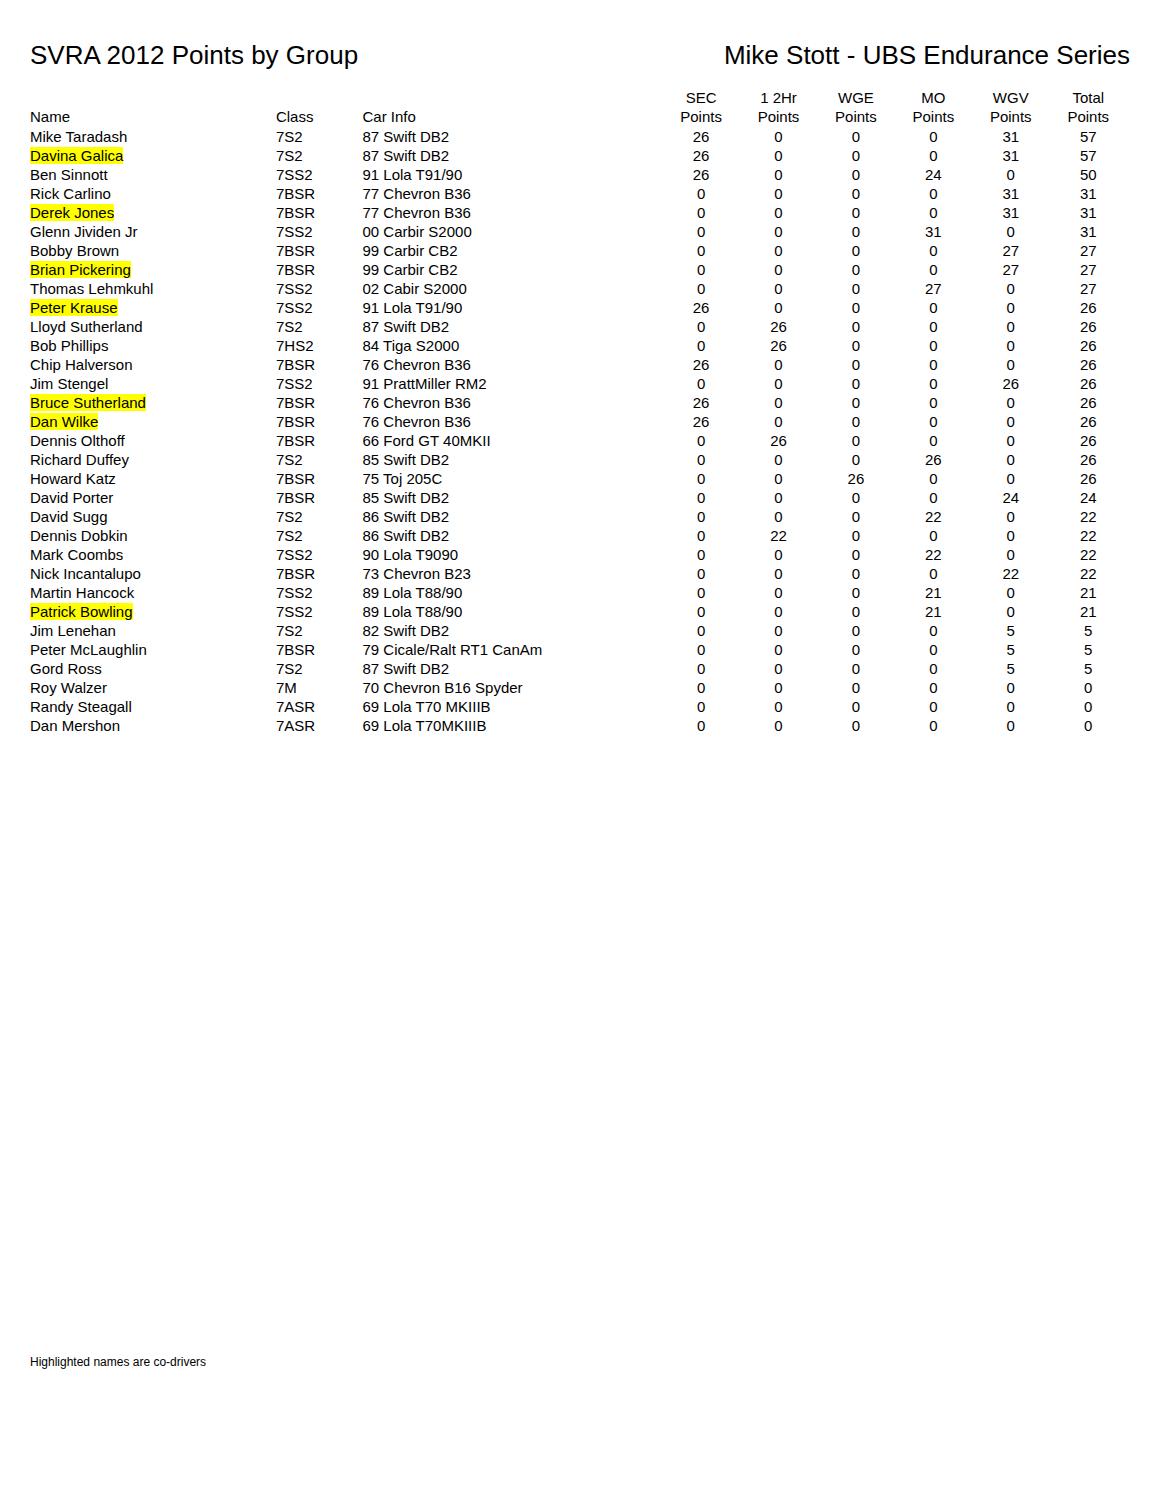SVRA 2012 Points by Group
Mike Stott - UBS Endurance Series
| | | | SEC | 1 2Hr | WGE | MO | WGV | Total |
| --- | --- | --- | --- | --- | --- | --- | --- | --- |
| Name | Class | Car Info | Points | Points | Points | Points | Points | Points |
| Mike Taradash | 7S2 | 87 Swift DB2 | 26 | 0 | 0 | 0 | 31 | 57 |
| Davina Galica | 7S2 | 87 Swift DB2 | 26 | 0 | 0 | 0 | 31 | 57 |
| Ben Sinnott | 7SS2 | 91 Lola T91/90 | 26 | 0 | 0 | 24 | 0 | 50 |
| Rick Carlino | 7BSR | 77 Chevron B36 | 0 | 0 | 0 | 0 | 31 | 31 |
| Derek Jones | 7BSR | 77 Chevron B36 | 0 | 0 | 0 | 0 | 31 | 31 |
| Glenn Jividen Jr | 7SS2 | 00 Carbir S2000 | 0 | 0 | 0 | 31 | 0 | 31 |
| Bobby Brown | 7BSR | 99 Carbir CB2 | 0 | 0 | 0 | 0 | 27 | 27 |
| Brian Pickering | 7BSR | 99 Carbir CB2 | 0 | 0 | 0 | 0 | 27 | 27 |
| Thomas Lehmkuhl | 7SS2 | 02 Cabir S2000 | 0 | 0 | 0 | 27 | 0 | 27 |
| Peter Krause | 7SS2 | 91 Lola T91/90 | 26 | 0 | 0 | 0 | 0 | 26 |
| Lloyd Sutherland | 7S2 | 87 Swift DB2 | 0 | 26 | 0 | 0 | 0 | 26 |
| Bob Phillips | 7HS2 | 84 Tiga S2000 | 0 | 26 | 0 | 0 | 0 | 26 |
| Chip Halverson | 7BSR | 76 Chevron B36 | 26 | 0 | 0 | 0 | 0 | 26 |
| Jim Stengel | 7SS2 | 91 PrattMiller RM2 | 0 | 0 | 0 | 0 | 26 | 26 |
| Bruce Sutherland | 7BSR | 76 Chevron B36 | 26 | 0 | 0 | 0 | 0 | 26 |
| Dan Wilke | 7BSR | 76 Chevron B36 | 26 | 0 | 0 | 0 | 0 | 26 |
| Dennis Olthoff | 7BSR | 66 Ford GT 40MKII | 0 | 26 | 0 | 0 | 0 | 26 |
| Richard Duffey | 7S2 | 85 Swift DB2 | 0 | 0 | 0 | 26 | 0 | 26 |
| Howard Katz | 7BSR | 75 Toj 205C | 0 | 0 | 26 | 0 | 0 | 26 |
| David Porter | 7BSR | 85 Swift DB2 | 0 | 0 | 0 | 0 | 24 | 24 |
| David Sugg | 7S2 | 86 Swift DB2 | 0 | 0 | 0 | 22 | 0 | 22 |
| Dennis Dobkin | 7S2 | 86 Swift DB2 | 0 | 22 | 0 | 0 | 0 | 22 |
| Mark Coombs | 7SS2 | 90 Lola T9090 | 0 | 0 | 0 | 22 | 0 | 22 |
| Nick Incantalupo | 7BSR | 73 Chevron B23 | 0 | 0 | 0 | 0 | 22 | 22 |
| Martin Hancock | 7SS2 | 89 Lola T88/90 | 0 | 0 | 0 | 21 | 0 | 21 |
| Patrick Bowling | 7SS2 | 89 Lola T88/90 | 0 | 0 | 0 | 21 | 0 | 21 |
| Jim Lenehan | 7S2 | 82 Swift DB2 | 0 | 0 | 0 | 0 | 5 | 5 |
| Peter McLaughlin | 7BSR | 79 Cicale/Ralt RT1 CanAm | 0 | 0 | 0 | 0 | 5 | 5 |
| Gord Ross | 7S2 | 87 Swift DB2 | 0 | 0 | 0 | 0 | 5 | 5 |
| Roy Walzer | 7M | 70 Chevron B16 Spyder | 0 | 0 | 0 | 0 | 0 | 0 |
| Randy Steagall | 7ASR | 69 Lola T70 MKIIIB | 0 | 0 | 0 | 0 | 0 | 0 |
| Dan Mershon | 7ASR | 69 Lola T70MKIIIB | 0 | 0 | 0 | 0 | 0 | 0 |
Highlighted names are co-drivers